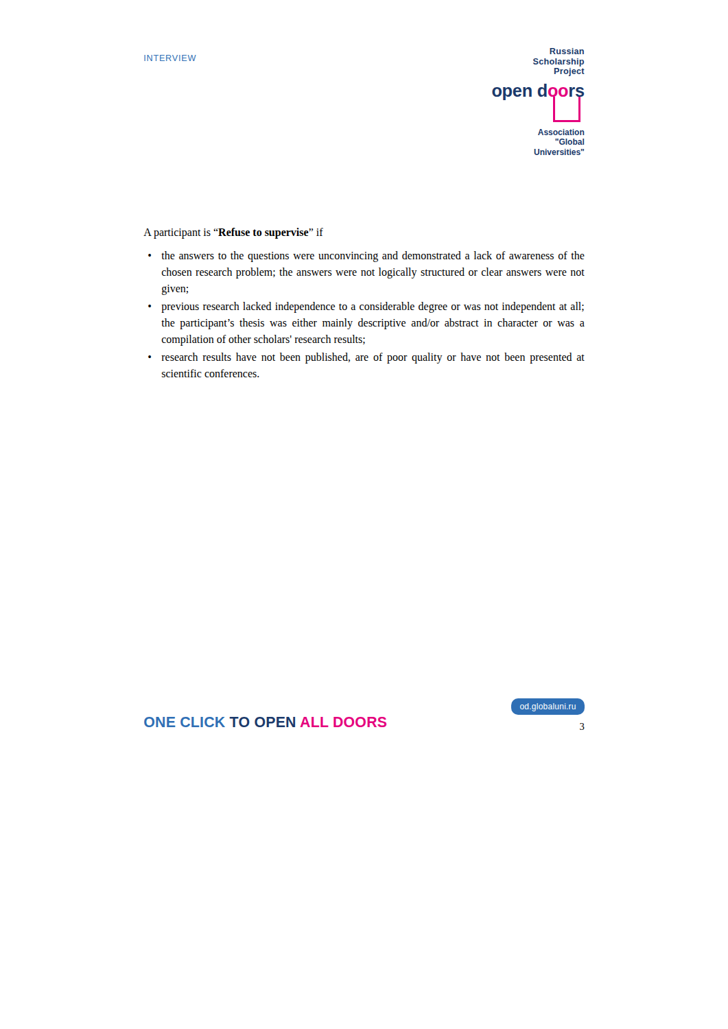Interview
Russian
Scholarship
Project
open doors
Association
"Global
Universities"
A participant is “Refuse to supervise” if
the answers to the questions were unconvincing and demonstrated a lack of awareness of the chosen research problem; the answers were not logically structured or clear answers were not given;
previous research lacked independence to a considerable degree or was not independent at all; the participant’s thesis was either mainly descriptive and/or abstract in character or was a compilation of other scholars' research results;
research results have not been published, are of poor quality or have not been presented at scientific conferences.
ONE CLICK TO OPEN ALL DOORS
od.globaluni.ru
3